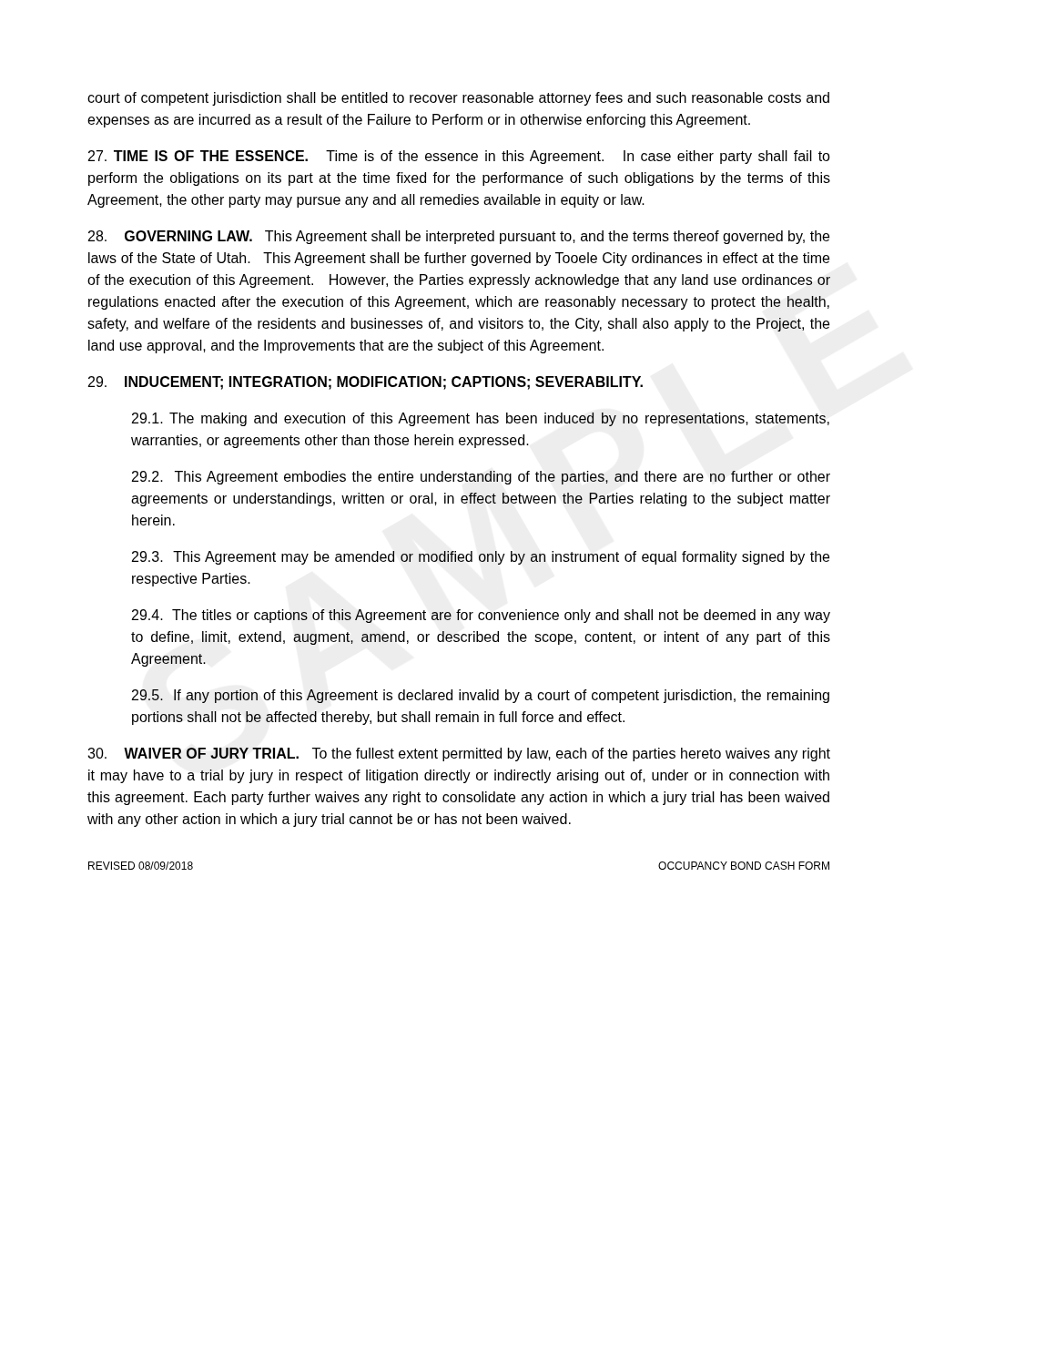SAMPLE
court of competent jurisdiction shall be entitled to recover reasonable attorney fees and such reasonable costs and expenses as are incurred as a result of the Failure to Perform or in otherwise enforcing this Agreement.
27. TIME IS OF THE ESSENCE. Time is of the essence in this Agreement. In case either party shall fail to perform the obligations on its part at the time fixed for the performance of such obligations by the terms of this Agreement, the other party may pursue any and all remedies available in equity or law.
28. GOVERNING LAW. This Agreement shall be interpreted pursuant to, and the terms thereof governed by, the laws of the State of Utah. This Agreement shall be further governed by Tooele City ordinances in effect at the time of the execution of this Agreement. However, the Parties expressly acknowledge that any land use ordinances or regulations enacted after the execution of this Agreement, which are reasonably necessary to protect the health, safety, and welfare of the residents and businesses of, and visitors to, the City, shall also apply to the Project, the land use approval, and the Improvements that are the subject of this Agreement.
29. INDUCEMENT; INTEGRATION; MODIFICATION; CAPTIONS; SEVERABILITY.
29.1. The making and execution of this Agreement has been induced by no representations, statements, warranties, or agreements other than those herein expressed.
29.2. This Agreement embodies the entire understanding of the parties, and there are no further or other agreements or understandings, written or oral, in effect between the Parties relating to the subject matter herein.
29.3. This Agreement may be amended or modified only by an instrument of equal formality signed by the respective Parties.
29.4. The titles or captions of this Agreement are for convenience only and shall not be deemed in any way to define, limit, extend, augment, amend, or described the scope, content, or intent of any part of this Agreement.
29.5. If any portion of this Agreement is declared invalid by a court of competent jurisdiction, the remaining portions shall not be affected thereby, but shall remain in full force and effect.
30. WAIVER OF JURY TRIAL. To the fullest extent permitted by law, each of the parties hereto waives any right it may have to a trial by jury in respect of litigation directly or indirectly arising out of, under or in connection with this agreement. Each party further waives any right to consolidate any action in which a jury trial has been waived with any other action in which a jury trial cannot be or has not been waived.
REVISED 08/09/2018 OCCUPANCY BOND CASH FORM